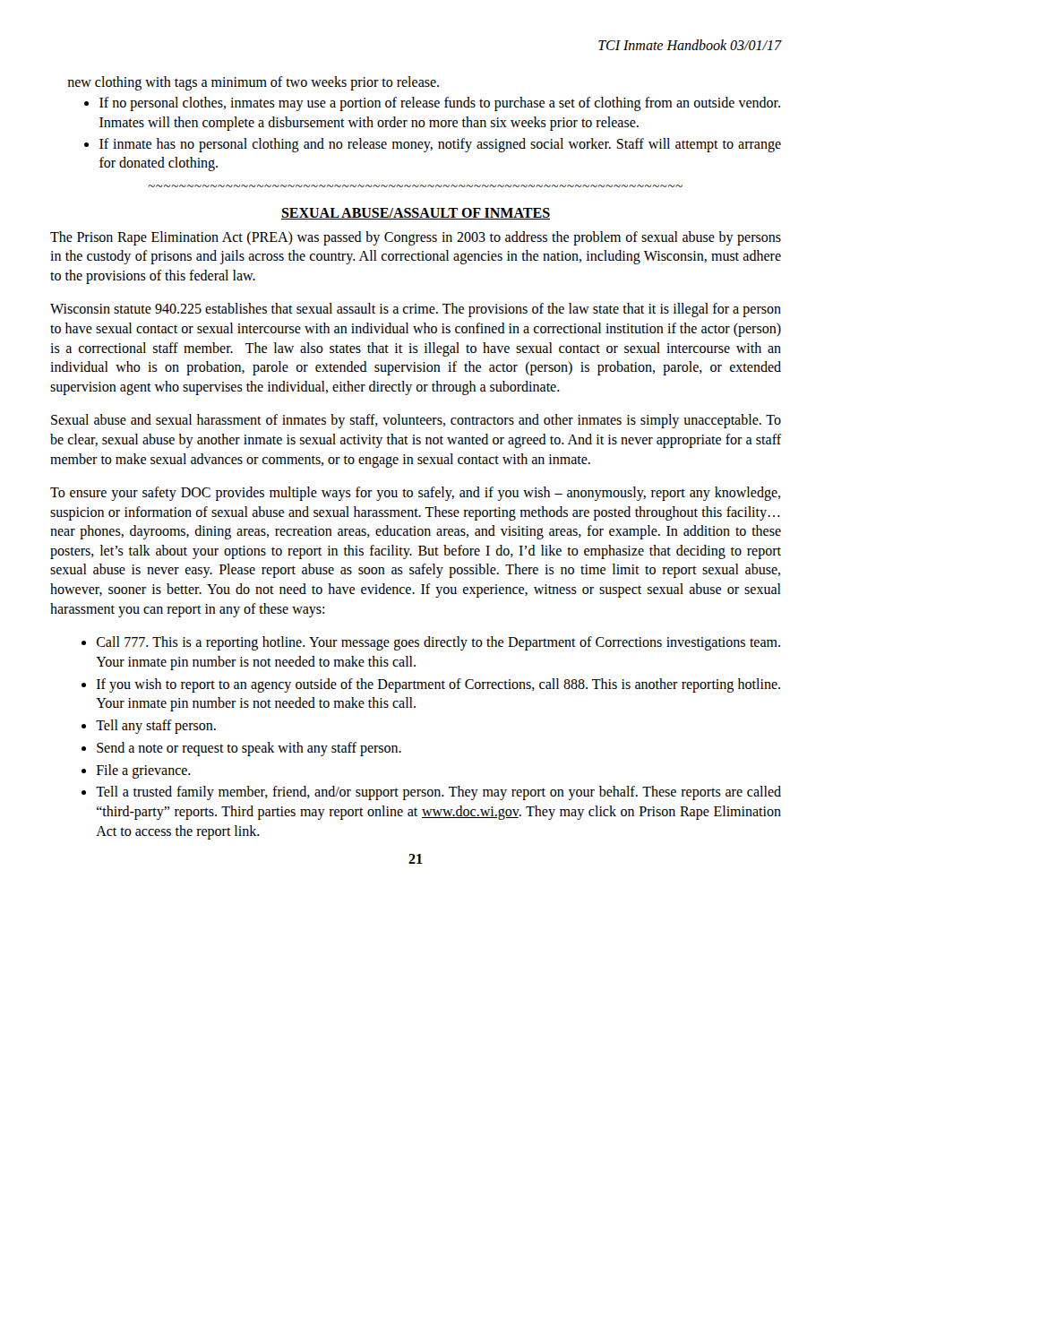TCI Inmate Handbook 03/01/17
new clothing with tags a minimum of two weeks prior to release.
If no personal clothes, inmates may use a portion of release funds to purchase a set of clothing from an outside vendor. Inmates will then complete a disbursement with order no more than six weeks prior to release.
If inmate has no personal clothing and no release money, notify assigned social worker. Staff will attempt to arrange for donated clothing.
~~~~~~~~~~~~~~~~~~~~~~~~~~~~~~~~~~~~~~~~~~~~~~~~~~~~~~~~~~~~~~~~~~~~~
SEXUAL ABUSE/ASSAULT OF INMATES
The Prison Rape Elimination Act (PREA) was passed by Congress in 2003 to address the problem of sexual abuse by persons in the custody of prisons and jails across the country. All correctional agencies in the nation, including Wisconsin, must adhere to the provisions of this federal law.
Wisconsin statute 940.225 establishes that sexual assault is a crime. The provisions of the law state that it is illegal for a person to have sexual contact or sexual intercourse with an individual who is confined in a correctional institution if the actor (person) is a correctional staff member. The law also states that it is illegal to have sexual contact or sexual intercourse with an individual who is on probation, parole or extended supervision if the actor (person) is probation, parole, or extended supervision agent who supervises the individual, either directly or through a subordinate.
Sexual abuse and sexual harassment of inmates by staff, volunteers, contractors and other inmates is simply unacceptable. To be clear, sexual abuse by another inmate is sexual activity that is not wanted or agreed to. And it is never appropriate for a staff member to make sexual advances or comments, or to engage in sexual contact with an inmate.
To ensure your safety DOC provides multiple ways for you to safely, and if you wish – anonymously, report any knowledge, suspicion or information of sexual abuse and sexual harassment. These reporting methods are posted throughout this facility…near phones, dayrooms, dining areas, recreation areas, education areas, and visiting areas, for example. In addition to these posters, let’s talk about your options to report in this facility. But before I do, I’d like to emphasize that deciding to report sexual abuse is never easy. Please report abuse as soon as safely possible. There is no time limit to report sexual abuse, however, sooner is better. You do not need to have evidence. If you experience, witness or suspect sexual abuse or sexual harassment you can report in any of these ways:
Call 777. This is a reporting hotline. Your message goes directly to the Department of Corrections investigations team. Your inmate pin number is not needed to make this call.
If you wish to report to an agency outside of the Department of Corrections, call 888. This is another reporting hotline. Your inmate pin number is not needed to make this call.
Tell any staff person.
Send a note or request to speak with any staff person.
File a grievance.
Tell a trusted family member, friend, and/or support person. They may report on your behalf. These reports are called “third-party” reports. Third parties may report online at www.doc.wi.gov. They may click on Prison Rape Elimination Act to access the report link.
21